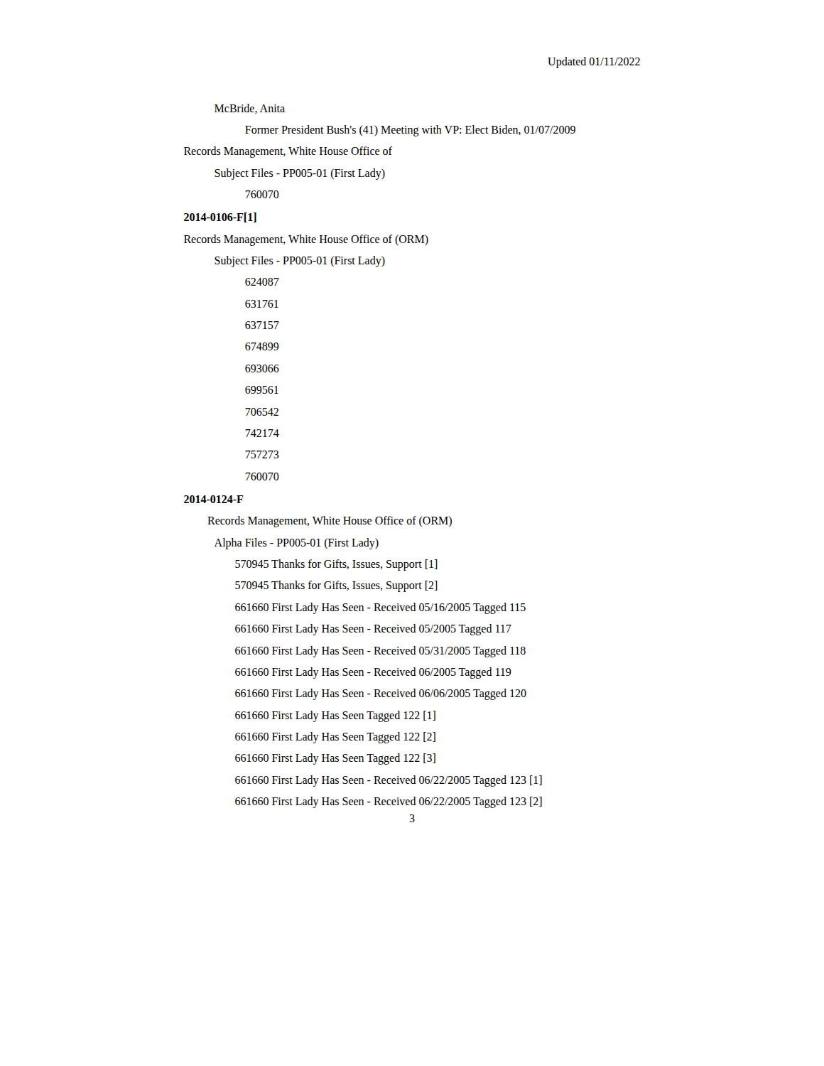Updated 01/11/2022
McBride, Anita
Former President Bush's (41) Meeting with VP: Elect Biden, 01/07/2009
Records Management, White House Office of
Subject Files - PP005-01 (First Lady)
760070
2014-0106-F[1]
Records Management, White House Office of (ORM)
Subject Files - PP005-01 (First Lady)
624087
631761
637157
674899
693066
699561
706542
742174
757273
760070
2014-0124-F
Records Management, White House Office of (ORM)
Alpha Files - PP005-01 (First Lady)
570945 Thanks for Gifts, Issues, Support [1]
570945 Thanks for Gifts, Issues, Support [2]
661660 First Lady Has Seen - Received 05/16/2005 Tagged 115
661660 First Lady Has Seen - Received 05/2005 Tagged 117
661660 First Lady Has Seen - Received 05/31/2005 Tagged 118
661660 First Lady Has Seen - Received 06/2005 Tagged 119
661660 First Lady Has Seen - Received 06/06/2005 Tagged 120
661660 First Lady Has Seen Tagged 122 [1]
661660 First Lady Has Seen Tagged 122 [2]
661660 First Lady Has Seen Tagged 122 [3]
661660 First Lady Has Seen - Received 06/22/2005 Tagged 123 [1]
661660 First Lady Has Seen - Received 06/22/2005 Tagged 123 [2]
3